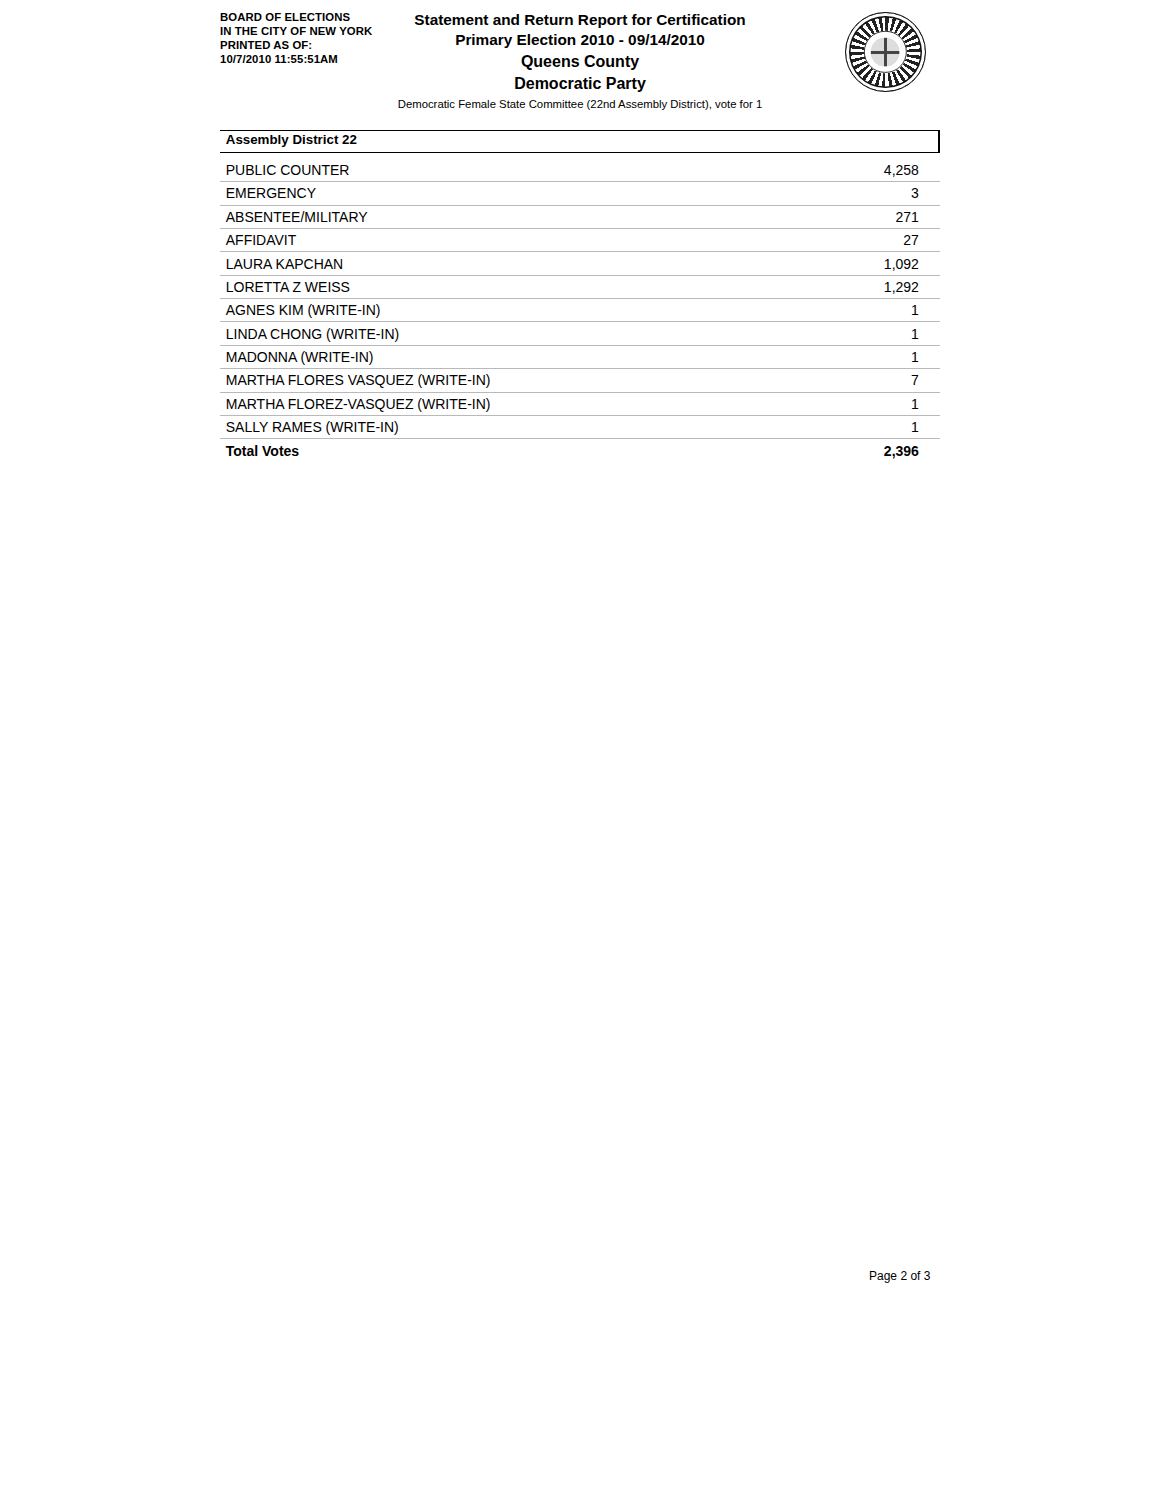BOARD OF ELECTIONS
IN THE CITY OF NEW YORK
PRINTED AS OF:
10/7/2010 11:55:51AM
Statement and Return Report for Certification
Primary Election 2010 - 09/14/2010
Queens County
Democratic Party
Democratic Female State Committee (22nd Assembly District), vote for 1
Assembly District 22
| PUBLIC COUNTER | 4,258 |
| EMERGENCY | 3 |
| ABSENTEE/MILITARY | 271 |
| AFFIDAVIT | 27 |
| LAURA KAPCHAN | 1,092 |
| LORETTA Z WEISS | 1,292 |
| AGNES KIM (WRITE-IN) | 1 |
| LINDA CHONG (WRITE-IN) | 1 |
| MADONNA (WRITE-IN) | 1 |
| MARTHA FLORES VASQUEZ (WRITE-IN) | 7 |
| MARTHA FLOREZ-VASQUEZ (WRITE-IN) | 1 |
| SALLY RAMES (WRITE-IN) | 1 |
| Total Votes | 2,396 |
Page 2 of 3